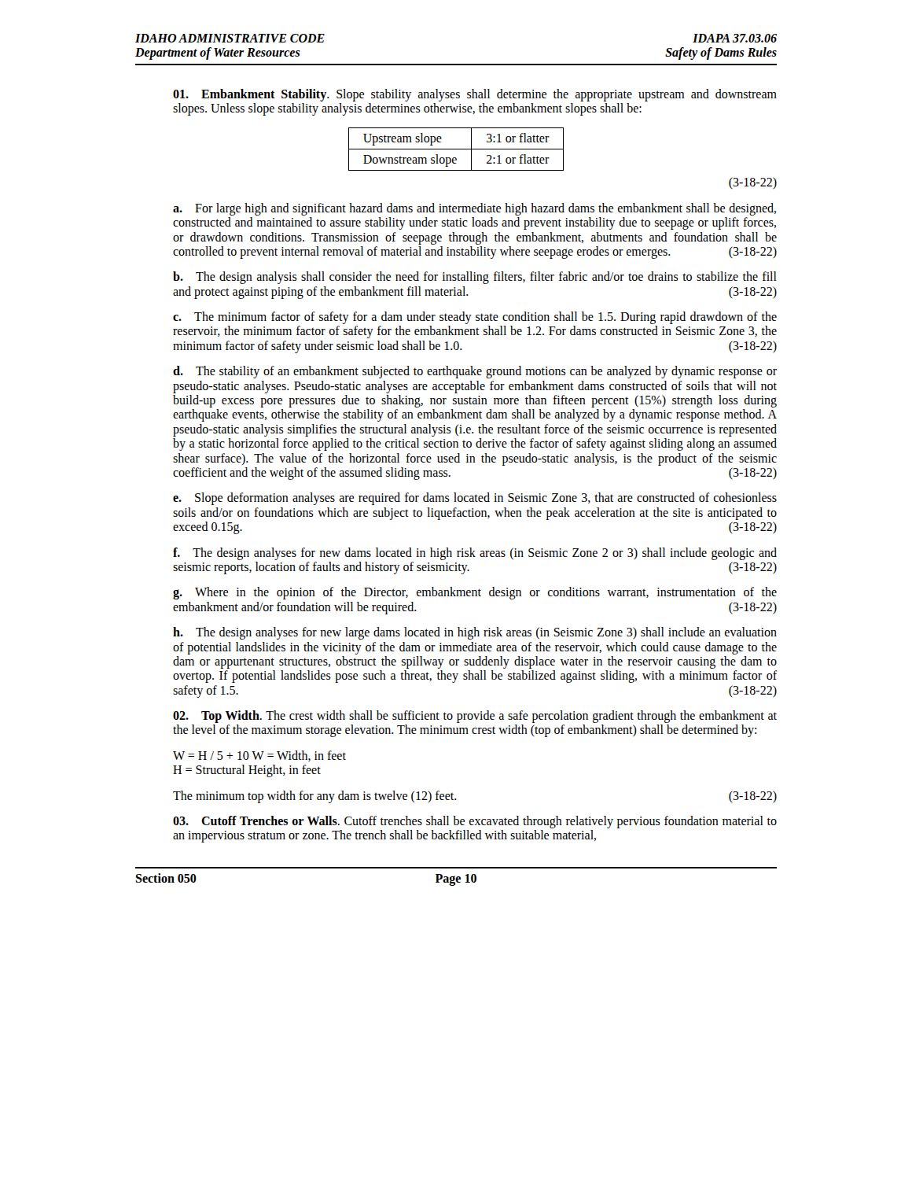IDAHO ADMINISTRATIVE CODE
Department of Water Resources
IDAPA 37.03.06
Safety of Dams Rules
01. Embankment Stability. Slope stability analyses shall determine the appropriate upstream and downstream slopes. Unless slope stability analysis determines otherwise, the embankment slopes shall be:
| Upstream slope | 3:1 or flatter |
| Downstream slope | 2:1 or flatter |
(3-18-22)
a. For large high and significant hazard dams and intermediate high hazard dams the embankment shall be designed, constructed and maintained to assure stability under static loads and prevent instability due to seepage or uplift forces, or drawdown conditions. Transmission of seepage through the embankment, abutments and foundation shall be controlled to prevent internal removal of material and instability where seepage erodes or emerges.(3-18-22)
b. The design analysis shall consider the need for installing filters, filter fabric and/or toe drains to stabilize the fill and protect against piping of the embankment fill material.(3-18-22)
c. The minimum factor of safety for a dam under steady state condition shall be 1.5. During rapid drawdown of the reservoir, the minimum factor of safety for the embankment shall be 1.2. For dams constructed in Seismic Zone 3, the minimum factor of safety under seismic load shall be 1.0.(3-18-22)
d. The stability of an embankment subjected to earthquake ground motions can be analyzed by dynamic response or pseudo-static analyses. Pseudo-static analyses are acceptable for embankment dams constructed of soils that will not build-up excess pore pressures due to shaking, nor sustain more than fifteen percent (15%) strength loss during earthquake events, otherwise the stability of an embankment dam shall be analyzed by a dynamic response method. A pseudo-static analysis simplifies the structural analysis (i.e. the resultant force of the seismic occurrence is represented by a static horizontal force applied to the critical section to derive the factor of safety against sliding along an assumed shear surface). The value of the horizontal force used in the pseudo-static analysis, is the product of the seismic coefficient and the weight of the assumed sliding mass.(3-18-22)
e. Slope deformation analyses are required for dams located in Seismic Zone 3, that are constructed of cohesionless soils and/or on foundations which are subject to liquefaction, when the peak acceleration at the site is anticipated to exceed 0.15g.(3-18-22)
f. The design analyses for new dams located in high risk areas (in Seismic Zone 2 or 3) shall include geologic and seismic reports, location of faults and history of seismicity.(3-18-22)
g. Where in the opinion of the Director, embankment design or conditions warrant, instrumentation of the embankment and/or foundation will be required.(3-18-22)
h. The design analyses for new large dams located in high risk areas (in Seismic Zone 3) shall include an evaluation of potential landslides in the vicinity of the dam or immediate area of the reservoir, which could cause damage to the dam or appurtenant structures, obstruct the spillway or suddenly displace water in the reservoir causing the dam to overtop. If potential landslides pose such a threat, they shall be stabilized against sliding, with a minimum factor of safety of 1.5.(3-18-22)
02. Top Width. The crest width shall be sufficient to provide a safe percolation gradient through the embankment at the level of the maximum storage elevation. The minimum crest width (top of embankment) shall be determined by:
W = H / 5 + 10 W = Width, in feet
H = Structural Height, in feet
The minimum top width for any dam is twelve (12) feet.(3-18-22)
03. Cutoff Trenches or Walls. Cutoff trenches shall be excavated through relatively pervious foundation material to an impervious stratum or zone. The trench shall be backfilled with suitable material,
Section 050
Page 10
Section 050